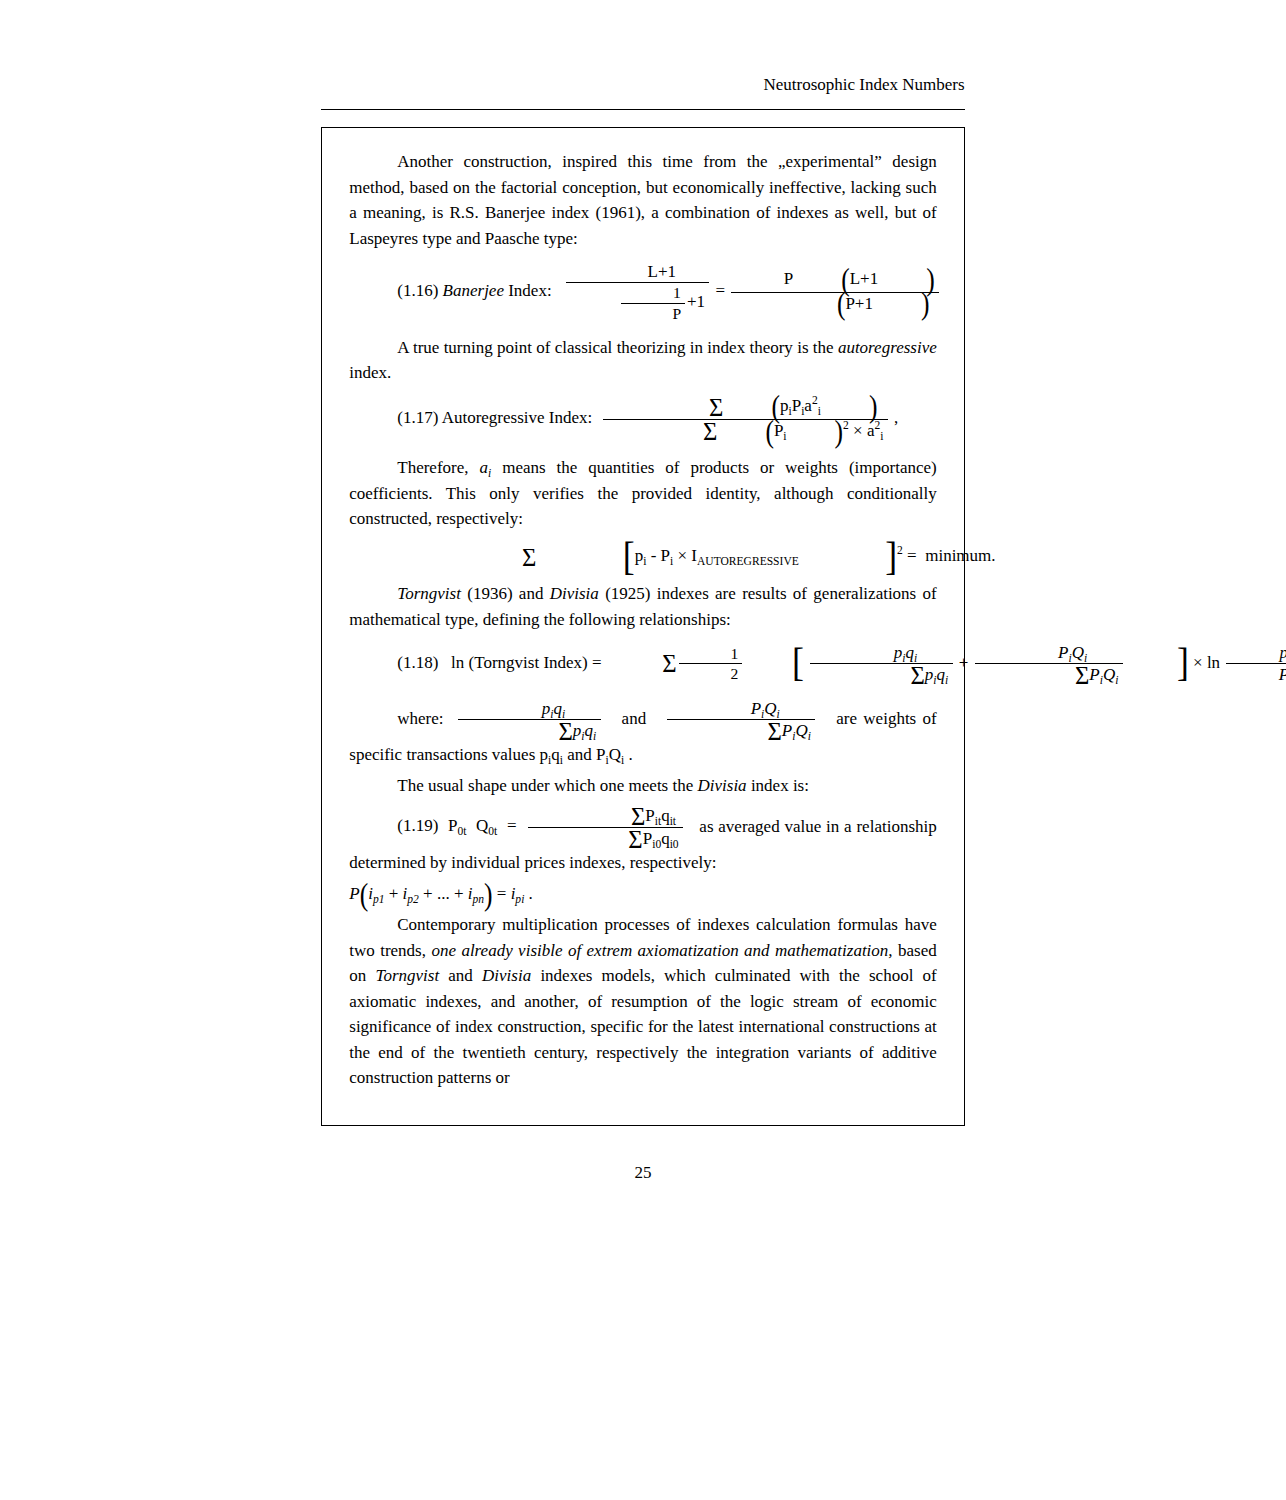Neutrosophic Index Numbers
Another construction, inspired this time from the „experimental” design method, based on the factorial conception, but economically ineffective, lacking such a meaning, is R.S. Banerjee index (1961), a combination of indexes as well, but of Laspeyres type and Paasche type:
(1.16) Banerjee Index: L+1 1 P+1 = P(L+1) (P+1)
A true turning point of classical theorizing in index theory is the autoregressive index.
(1.17) Autoregressive Index: Σ(piPia2i) Σ(Pi)2 × a2i ,
Therefore, ai means the quantities of products or weights (importance) coefficients. This only verifies the provided identity, although conditionally constructed, respectively:
Σ[pi - Pi × IAUTOREGRESSIVE]2 = minimum.
Torngvist (1936) and Divisia (1925) indexes are results of generalizations of mathematical type, defining the following relationships:
(1.18) ln (Torngvist Index) = Σ 12[ piqi Σpiqi + PiQi ΣPiQi ] × ln pi Pi ,
where: piqi Σpiqi and PiQi ΣPiQi are weights of specific transactions values piqi and PiQi .
The usual shape under which one meets the Divisia index is:
(1.19) P0t Q0t = ΣPitqit ΣPi0qi0 as averaged value in a relationship determined by individual prices indexes, respectively:
P(ip1 + ip2 + ... + ipn) = ipi .
Contemporary multiplication processes of indexes calculation formulas have two trends, one already visible of extrem axiomatization and mathematization, based on Torngvist and Divisia indexes models, which culminated with the school of axiomatic indexes, and another, of resumption of the logic stream of economic significance of index construction, specific for the latest international constructions at the end of the twentieth century, respectively the integration variants of additive construction patterns or
25